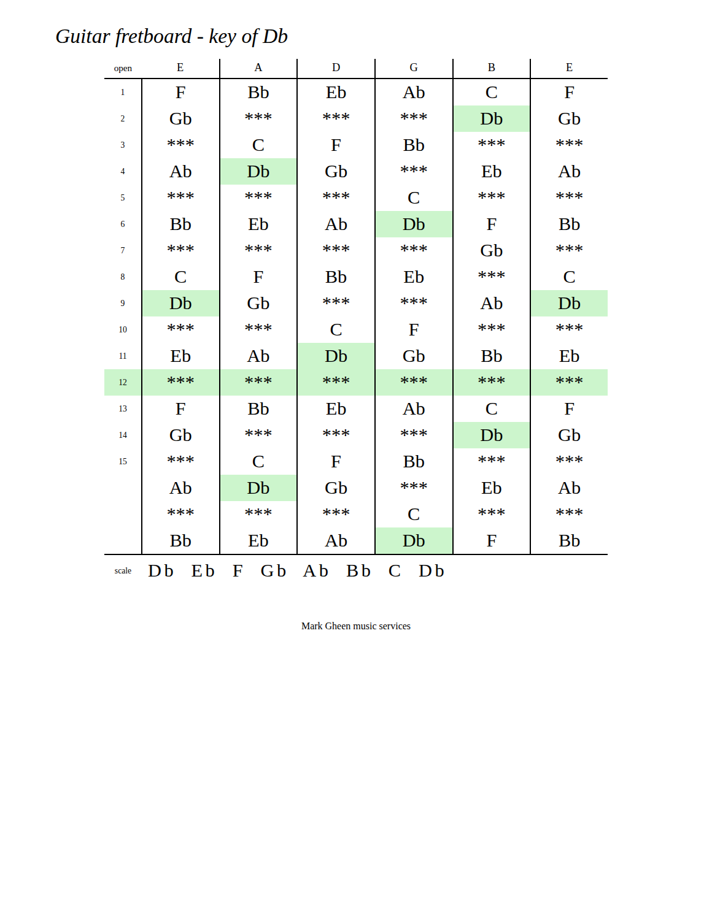Guitar fretboard - key of Db
| open | E | A | D | G | B | E |
| --- | --- | --- | --- | --- | --- | --- |
| 1 | F | Bb | Eb | Ab | C | F |
| 2 | Gb | *** | *** | *** | Db | Gb |
| 3 | *** | C | F | Bb | *** | *** |
| 4 | Ab | Db | Gb | *** | Eb | Ab |
| 5 | *** | *** | *** | C | *** | *** |
| 6 | Bb | Eb | Ab | Db | F | Bb |
| 7 | *** | *** | *** | *** | Gb | *** |
| 8 | C | F | Bb | Eb | *** | C |
| 9 | Db | Gb | *** | *** | Ab | Db |
| 10 | *** | *** | C | F | *** | *** |
| 11 | Eb | Ab | Db | Gb | Bb | Eb |
| 12 | *** | *** | *** | *** | *** | *** |
| 13 | F | Bb | Eb | Ab | C | F |
| 14 | Gb | *** | *** | *** | Db | Gb |
| 15 | *** | C | F | Bb | *** | *** |
| | Ab | Db | Gb | *** | Eb | Ab |
| | *** | *** | *** | C | *** | *** |
| | Bb | Eb | Ab | Db | F | Bb |
| scale | Db Eb F Gb Ab Bb C Db |
Mark Gheen music services